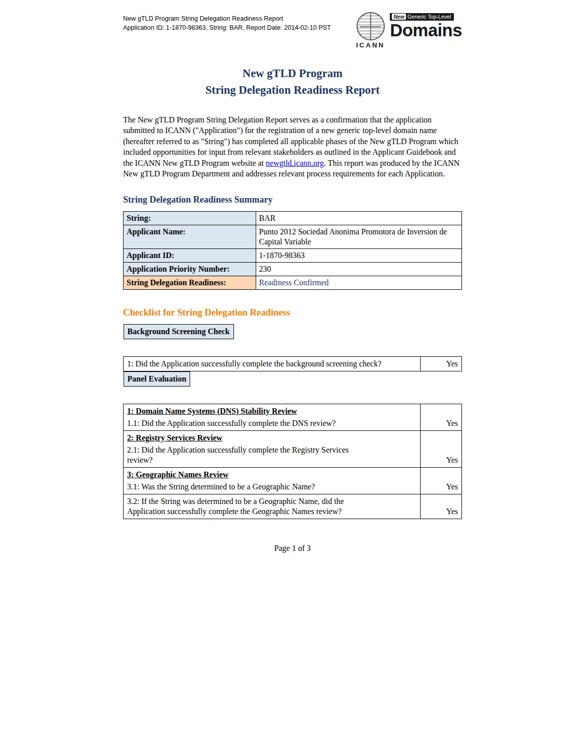New gTLD Program String Delegation Readiness Report
Application ID: 1-1870-98363, String: BAR, Report Date: 2014-02-10 PST
ICANN
New Generic Top-Level
Domains
New gTLD ProgramString Delegation Readiness Report
The New gTLD Program String Delegation Report serves as a confirmation that the application submitted to ICANN ("Application") for the registration of a new generic top-level domain name (hereafter referred to as "String") has completed all applicable phases of the New gTLD Program which included opportunities for input from relevant stakeholders as outlined in the Applicant Guidebook and the ICANN New gTLD Program website at newgtld.icann.org. This report was produced by the ICANN New gTLD Program Department and addresses relevant process requirements for each Application.
String Delegation Readiness Summary
| String: | BAR |
| Applicant Name: | Punto 2012 Sociedad Anonima Promotora de Inversion de Capital Variable |
| Applicant ID: | 1-1870-98363 |
| Application Priority Number: | 230 |
| String Delegation Readiness: | Readiness Confirmed |
Checklist for String Delegation Readiness
| Background Screening Check |
| 1: Did the Application successfully complete the background screening check? | Yes |
| Panel Evaluation |
| 1: Domain Name Systems (DNS) Stability Review 1.1: Did the Application successfully complete the DNS review? | Yes |
| 2: Registry Services Review 2.1: Did the Application successfully complete the Registry Services review? | Yes |
| 3: Geographic Names Review 3.1: Was the String determined to be a Geographic Name? | Yes |
| 3.2: If the String was determined to be a Geographic Name, did the Application successfully complete the Geographic Names review? | Yes |
Page 1 of 3